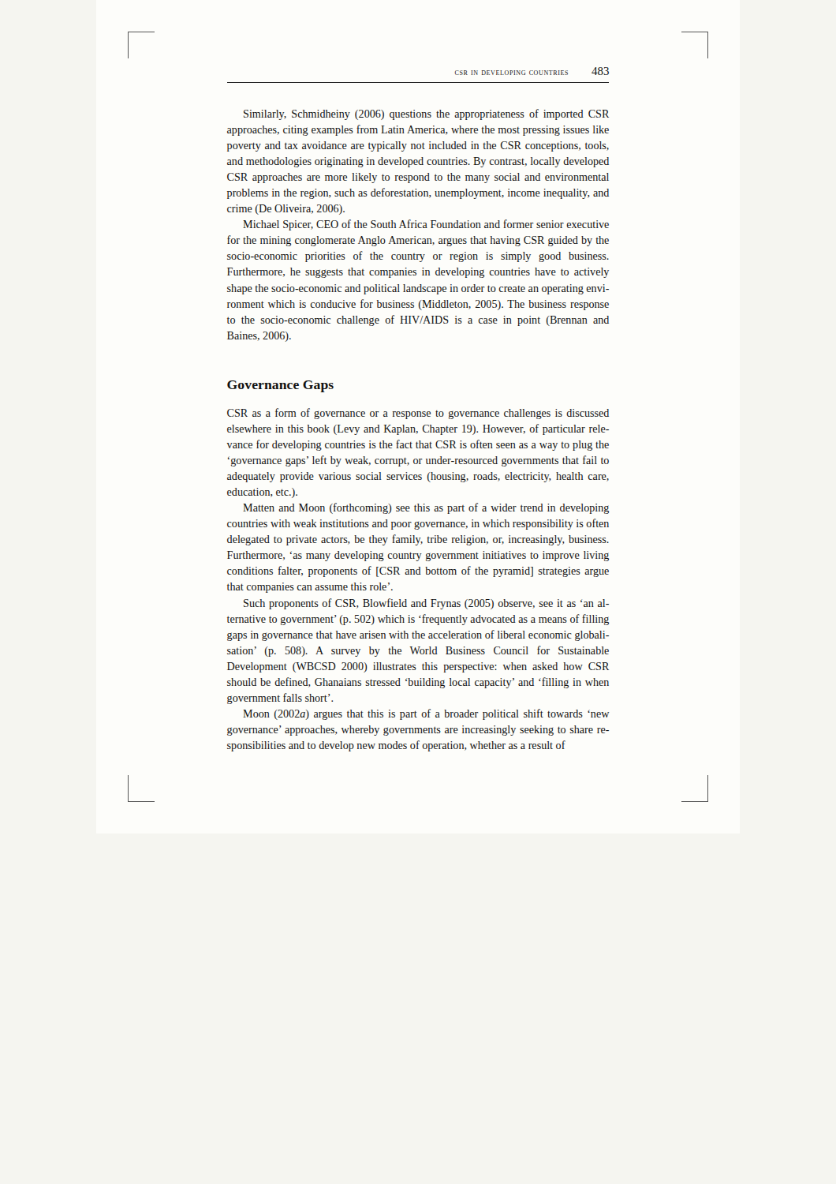csr in developing countries 483
Similarly, Schmidheiny (2006) questions the appropriateness of imported CSR approaches, citing examples from Latin America, where the most pressing issues like poverty and tax avoidance are typically not included in the CSR conceptions, tools, and methodologies originating in developed countries. By contrast, locally developed CSR approaches are more likely to respond to the many social and environmental problems in the region, such as deforestation, unemployment, income inequality, and crime (De Oliveira, 2006).
Michael Spicer, CEO of the South Africa Foundation and former senior executive for the mining conglomerate Anglo American, argues that having CSR guided by the socio-economic priorities of the country or region is simply good business. Furthermore, he suggests that companies in developing countries have to actively shape the socio-economic and political landscape in order to create an operating environment which is conducive for business (Middleton, 2005). The business response to the socio-economic challenge of HIV/AIDS is a case in point (Brennan and Baines, 2006).
Governance Gaps
CSR as a form of governance or a response to governance challenges is discussed elsewhere in this book (Levy and Kaplan, Chapter 19). However, of particular relevance for developing countries is the fact that CSR is often seen as a way to plug the ‘governance gaps’ left by weak, corrupt, or under-resourced governments that fail to adequately provide various social services (housing, roads, electricity, health care, education, etc.).
Matten and Moon (forthcoming) see this as part of a wider trend in developing countries with weak institutions and poor governance, in which responsibility is often delegated to private actors, be they family, tribe religion, or, increasingly, business. Furthermore, ‘as many developing country government initiatives to improve living conditions falter, proponents of [CSR and bottom of the pyramid] strategies argue that companies can assume this role’.
Such proponents of CSR, Blowfield and Frynas (2005) observe, see it as ‘an alternative to government’ (p. 502) which is ‘frequently advocated as a means of filling gaps in governance that have arisen with the acceleration of liberal economic globalisation’ (p. 508). A survey by the World Business Council for Sustainable Development (WBCSD 2000) illustrates this perspective: when asked how CSR should be defined, Ghanaians stressed ‘building local capacity’ and ‘filling in when government falls short’.
Moon (2002a) argues that this is part of a broader political shift towards ‘new governance’ approaches, whereby governments are increasingly seeking to share responsibilities and to develop new modes of operation, whether as a result of